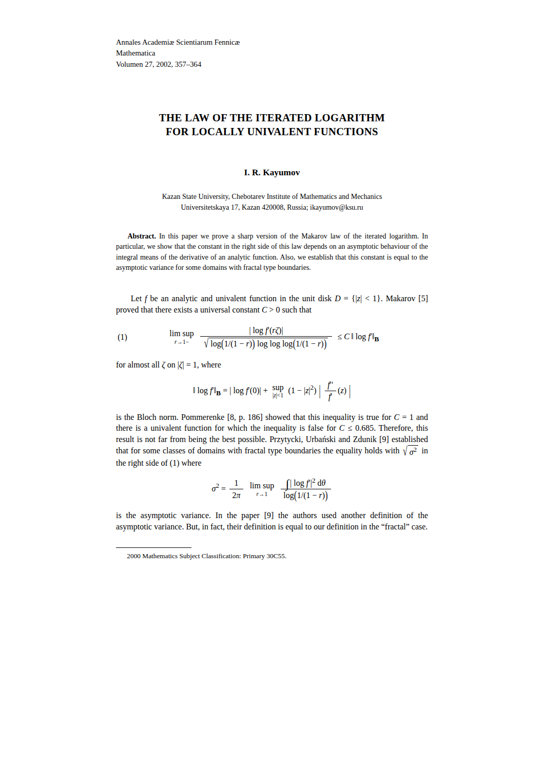Annales Academiæ Scientiarum Fennicæ
Mathematica
Volumen 27, 2002, 357–364
The Law of the Iterated Logarithm
for Locally Univalent Functions
I. R. Kayumov
Kazan State University, Chebotarev Institute of Mathematics and Mechanics
Universitetskaya 17, Kazan 420008, Russia; ikayumov@ksu.ru
Abstract. In this paper we prove a sharp version of the Makarov law of the iterated logarithm. In particular, we show that the constant in the right side of this law depends on an asymptotic behaviour of the integral means of the derivative of an analytic function. Also, we establish that this constant is equal to the asymptotic variance for some domains with fractal type boundaries.
Let f be an analytic and univalent function in the unit disk D = {|z| < 1}. Makarov [5] proved that there exists a universal constant C > 0 such that
(1)
lim sup r→1− | log f′(rζ)| log(1/(1 − r)) log log log(1/(1 − r)) ≤ C ‖ log f′‖B
for almost all ζ on |ζ| = 1, where
‖ log f′‖B = | log f′(0)| + sup|z|<1 (1 − |z|2) | f′′f′(z) |
is the Bloch norm. Pommerenke [8, p. 186] showed that this inequality is true for C = 1 and there is a univalent function for which the inequality is false for C ≤ 0.685. Therefore, this result is not far from being the best possible. Przytycki, Urbański and Zdunik [9] established that for some classes of domains with fractal type boundaries the equality holds with σ2 in the right side of (1) where
σ2 = 12π lim sup r→1 ∫| log f′|2 dθ log(1/(1 − r))
is the asymptotic variance. In the paper [9] the authors used another definition of the asymptotic variance. But, in fact, their definition is equal to our definition in the “fractal” case.
2000 Mathematics Subject Classification: Primary 30C55.